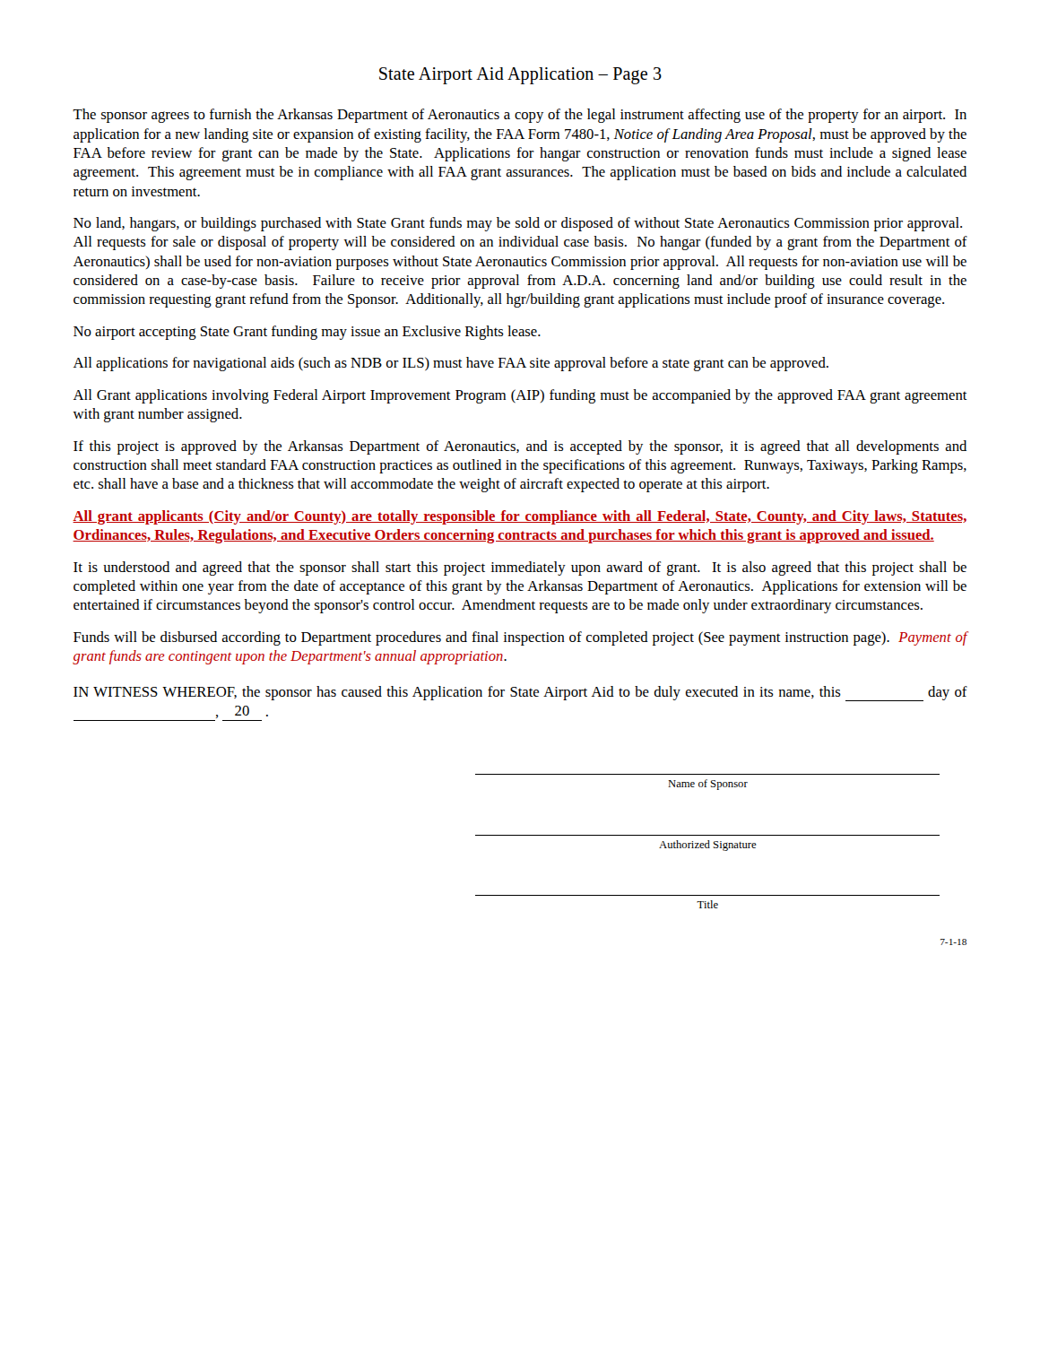State Airport Aid Application – Page 3
The sponsor agrees to furnish the Arkansas Department of Aeronautics a copy of the legal instrument affecting use of the property for an airport. In application for a new landing site or expansion of existing facility, the FAA Form 7480-1, Notice of Landing Area Proposal, must be approved by the FAA before review for grant can be made by the State. Applications for hangar construction or renovation funds must include a signed lease agreement. This agreement must be in compliance with all FAA grant assurances. The application must be based on bids and include a calculated return on investment.
No land, hangars, or buildings purchased with State Grant funds may be sold or disposed of without State Aeronautics Commission prior approval. All requests for sale or disposal of property will be considered on an individual case basis. No hangar (funded by a grant from the Department of Aeronautics) shall be used for non-aviation purposes without State Aeronautics Commission prior approval. All requests for non-aviation use will be considered on a case-by-case basis. Failure to receive prior approval from A.D.A. concerning land and/or building use could result in the commission requesting grant refund from the Sponsor. Additionally, all hgr/building grant applications must include proof of insurance coverage.
No airport accepting State Grant funding may issue an Exclusive Rights lease.
All applications for navigational aids (such as NDB or ILS) must have FAA site approval before a state grant can be approved.
All Grant applications involving Federal Airport Improvement Program (AIP) funding must be accompanied by the approved FAA grant agreement with grant number assigned.
If this project is approved by the Arkansas Department of Aeronautics, and is accepted by the sponsor, it is agreed that all developments and construction shall meet standard FAA construction practices as outlined in the specifications of this agreement. Runways, Taxiways, Parking Ramps, etc. shall have a base and a thickness that will accommodate the weight of aircraft expected to operate at this airport.
All grant applicants (City and/or County) are totally responsible for compliance with all Federal, State, County, and City laws, Statutes, Ordinances, Rules, Regulations, and Executive Orders concerning contracts and purchases for which this grant is approved and issued.
It is understood and agreed that the sponsor shall start this project immediately upon award of grant. It is also agreed that this project shall be completed within one year from the date of acceptance of this grant by the Arkansas Department of Aeronautics. Applications for extension will be entertained if circumstances beyond the sponsor's control occur. Amendment requests are to be made only under extraordinary circumstances.
Funds will be disbursed according to Department procedures and final inspection of completed project (See payment instruction page). Payment of grant funds are contingent upon the Department's annual appropriation.
IN WITNESS WHEREOF, the sponsor has caused this Application for State Airport Aid to be duly executed in its name, this day of , 20 .
Name of Sponsor
Authorized Signature
Title
7-1-18